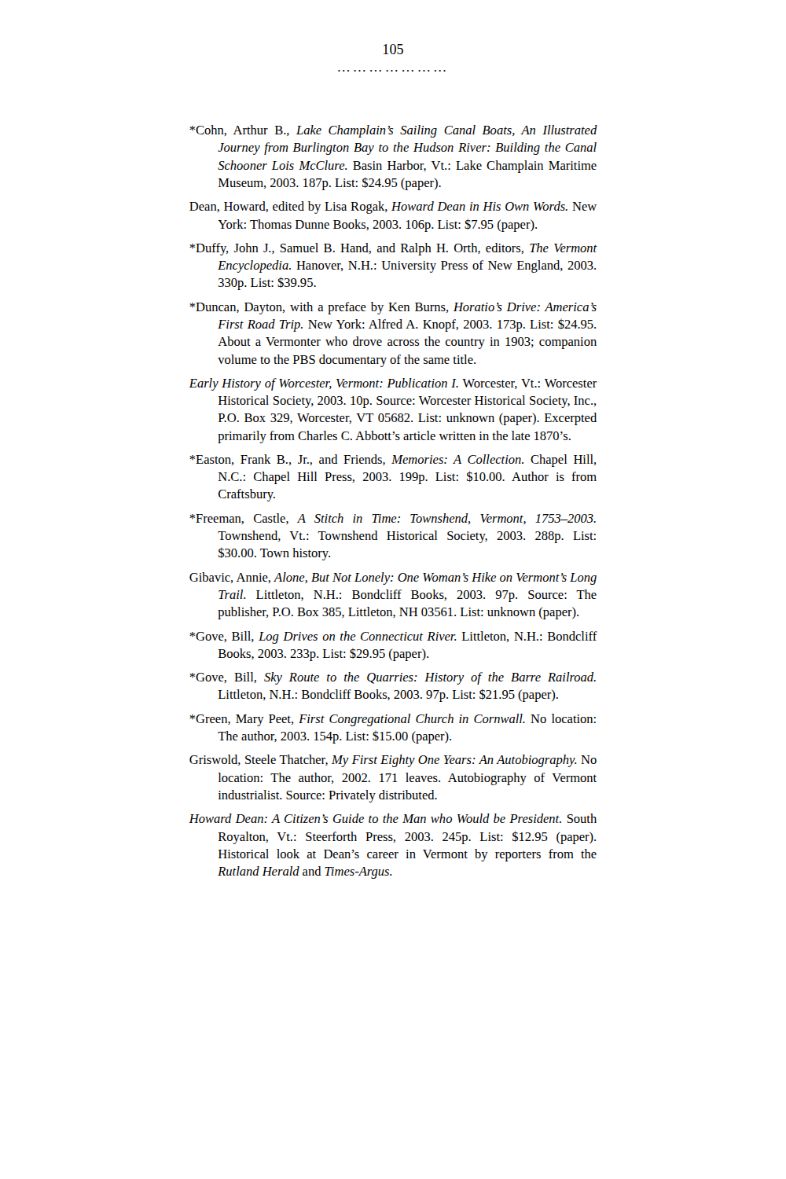105
…………………
*Cohn, Arthur B., Lake Champlain’s Sailing Canal Boats, An Illustrated Journey from Burlington Bay to the Hudson River: Building the Canal Schooner Lois McClure. Basin Harbor, Vt.: Lake Champlain Maritime Museum, 2003. 187p. List: $24.95 (paper).
Dean, Howard, edited by Lisa Rogak, Howard Dean in His Own Words. New York: Thomas Dunne Books, 2003. 106p. List: $7.95 (paper).
*Duffy, John J., Samuel B. Hand, and Ralph H. Orth, editors, The Vermont Encyclopedia. Hanover, N.H.: University Press of New England, 2003. 330p. List: $39.95.
*Duncan, Dayton, with a preface by Ken Burns, Horatio’s Drive: America’s First Road Trip. New York: Alfred A. Knopf, 2003. 173p. List: $24.95. About a Vermonter who drove across the country in 1903; companion volume to the PBS documentary of the same title.
Early History of Worcester, Vermont: Publication I. Worcester, Vt.: Worcester Historical Society, 2003. 10p. Source: Worcester Historical Society, Inc., P.O. Box 329, Worcester, VT 05682. List: unknown (paper). Excerpted primarily from Charles C. Abbott’s article written in the late 1870’s.
*Easton, Frank B., Jr., and Friends, Memories: A Collection. Chapel Hill, N.C.: Chapel Hill Press, 2003. 199p. List: $10.00. Author is from Craftsbury.
*Freeman, Castle, A Stitch in Time: Townshend, Vermont, 1753–2003. Townshend, Vt.: Townshend Historical Society, 2003. 288p. List: $30.00. Town history.
Gibavic, Annie, Alone, But Not Lonely: One Woman’s Hike on Vermont’s Long Trail. Littleton, N.H.: Bondcliff Books, 2003. 97p. Source: The publisher, P.O. Box 385, Littleton, NH 03561. List: unknown (paper).
*Gove, Bill, Log Drives on the Connecticut River. Littleton, N.H.: Bondcliff Books, 2003. 233p. List: $29.95 (paper).
*Gove, Bill, Sky Route to the Quarries: History of the Barre Railroad. Littleton, N.H.: Bondcliff Books, 2003. 97p. List: $21.95 (paper).
*Green, Mary Peet, First Congregational Church in Cornwall. No location: The author, 2003. 154p. List: $15.00 (paper).
Griswold, Steele Thatcher, My First Eighty One Years: An Autobiography. No location: The author, 2002. 171 leaves. Autobiography of Vermont industrialist. Source: Privately distributed.
Howard Dean: A Citizen’s Guide to the Man who Would be President. South Royalton, Vt.: Steerforth Press, 2003. 245p. List: $12.95 (paper). Historical look at Dean’s career in Vermont by reporters from the Rutland Herald and Times-Argus.